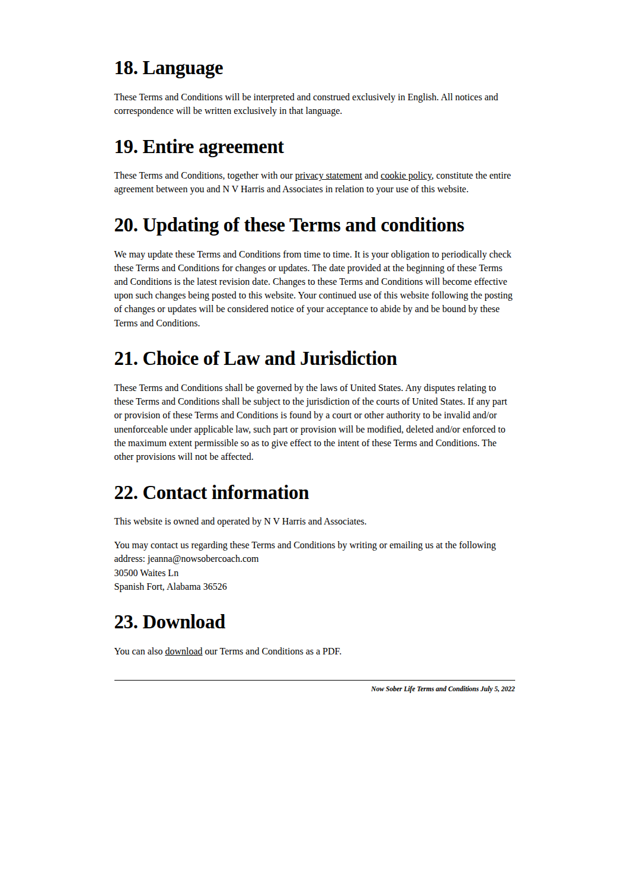18. Language
These Terms and Conditions will be interpreted and construed exclusively in English. All notices and correspondence will be written exclusively in that language.
19. Entire agreement
These Terms and Conditions, together with our privacy statement and cookie policy, constitute the entire agreement between you and N V Harris and Associates in relation to your use of this website.
20. Updating of these Terms and conditions
We may update these Terms and Conditions from time to time. It is your obligation to periodically check these Terms and Conditions for changes or updates. The date provided at the beginning of these Terms and Conditions is the latest revision date. Changes to these Terms and Conditions will become effective upon such changes being posted to this website. Your continued use of this website following the posting of changes or updates will be considered notice of your acceptance to abide by and be bound by these Terms and Conditions.
21. Choice of Law and Jurisdiction
These Terms and Conditions shall be governed by the laws of United States. Any disputes relating to these Terms and Conditions shall be subject to the jurisdiction of the courts of United States. If any part or provision of these Terms and Conditions is found by a court or other authority to be invalid and/or unenforceable under applicable law, such part or provision will be modified, deleted and/or enforced to the maximum extent permissible so as to give effect to the intent of these Terms and Conditions. The other provisions will not be affected.
22. Contact information
This website is owned and operated by N V Harris and Associates.
You may contact us regarding these Terms and Conditions by writing or emailing us at the following address: jeanna@nowsobercoach.com30500 Waites Ln Spanish Fort, Alabama 36526
23. Download
You can also download our Terms and Conditions as a PDF.
Now Sober Life Terms and Conditions July 5, 2022